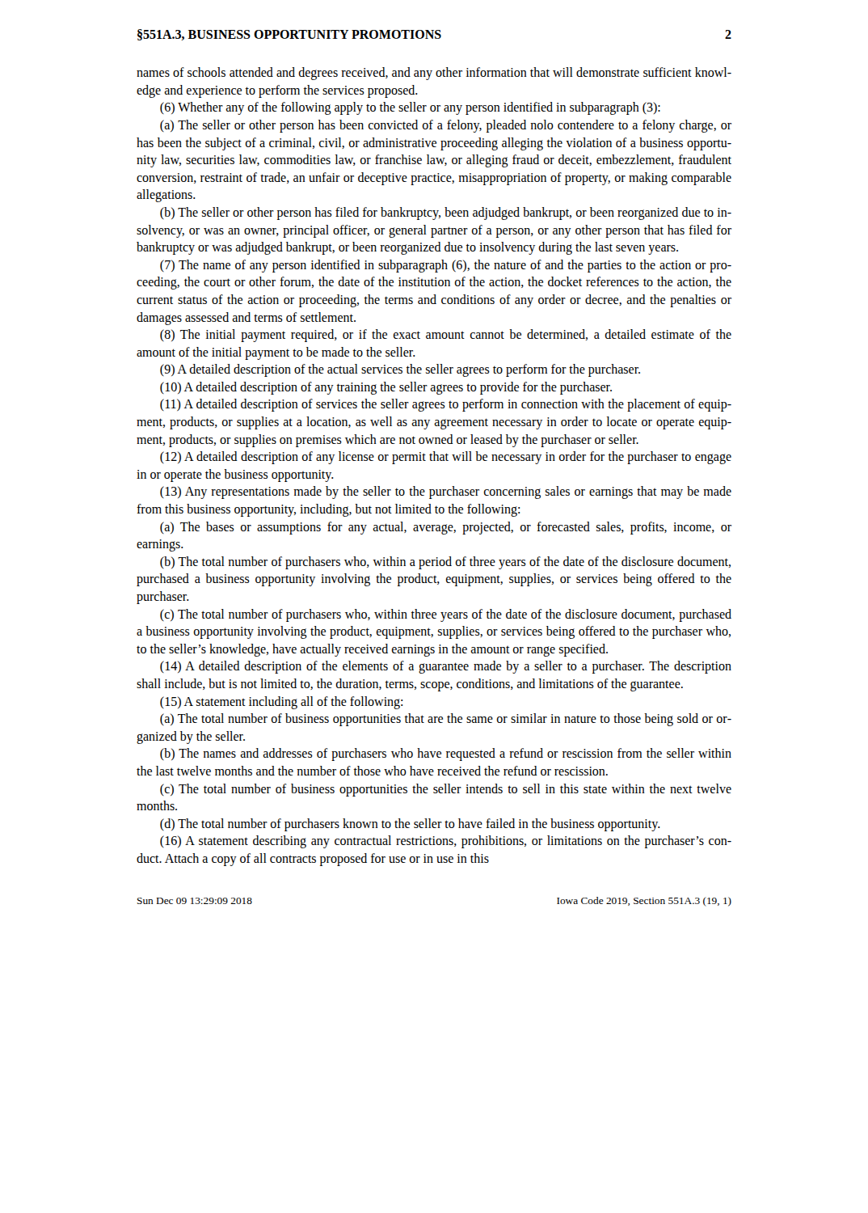§551A.3, Business Opportunity Promotions 2
names of schools attended and degrees received, and any other information that will demonstrate sufficient knowledge and experience to perform the services proposed.
(6) Whether any of the following apply to the seller or any person identified in subparagraph (3):
(a) The seller or other person has been convicted of a felony, pleaded nolo contendere to a felony charge, or has been the subject of a criminal, civil, or administrative proceeding alleging the violation of a business opportunity law, securities law, commodities law, or franchise law, or alleging fraud or deceit, embezzlement, fraudulent conversion, restraint of trade, an unfair or deceptive practice, misappropriation of property, or making comparable allegations.
(b) The seller or other person has filed for bankruptcy, been adjudged bankrupt, or been reorganized due to insolvency, or was an owner, principal officer, or general partner of a person, or any other person that has filed for bankruptcy or was adjudged bankrupt, or been reorganized due to insolvency during the last seven years.
(7) The name of any person identified in subparagraph (6), the nature of and the parties to the action or proceeding, the court or other forum, the date of the institution of the action, the docket references to the action, the current status of the action or proceeding, the terms and conditions of any order or decree, and the penalties or damages assessed and terms of settlement.
(8) The initial payment required, or if the exact amount cannot be determined, a detailed estimate of the amount of the initial payment to be made to the seller.
(9) A detailed description of the actual services the seller agrees to perform for the purchaser.
(10) A detailed description of any training the seller agrees to provide for the purchaser.
(11) A detailed description of services the seller agrees to perform in connection with the placement of equipment, products, or supplies at a location, as well as any agreement necessary in order to locate or operate equipment, products, or supplies on premises which are not owned or leased by the purchaser or seller.
(12) A detailed description of any license or permit that will be necessary in order for the purchaser to engage in or operate the business opportunity.
(13) Any representations made by the seller to the purchaser concerning sales or earnings that may be made from this business opportunity, including, but not limited to the following:
(a) The bases or assumptions for any actual, average, projected, or forecasted sales, profits, income, or earnings.
(b) The total number of purchasers who, within a period of three years of the date of the disclosure document, purchased a business opportunity involving the product, equipment, supplies, or services being offered to the purchaser.
(c) The total number of purchasers who, within three years of the date of the disclosure document, purchased a business opportunity involving the product, equipment, supplies, or services being offered to the purchaser who, to the seller’s knowledge, have actually received earnings in the amount or range specified.
(14) A detailed description of the elements of a guarantee made by a seller to a purchaser. The description shall include, but is not limited to, the duration, terms, scope, conditions, and limitations of the guarantee.
(15) A statement including all of the following:
(a) The total number of business opportunities that are the same or similar in nature to those being sold or organized by the seller.
(b) The names and addresses of purchasers who have requested a refund or rescission from the seller within the last twelve months and the number of those who have received the refund or rescission.
(c) The total number of business opportunities the seller intends to sell in this state within the next twelve months.
(d) The total number of purchasers known to the seller to have failed in the business opportunity.
(16) A statement describing any contractual restrictions, prohibitions, or limitations on the purchaser’s conduct. Attach a copy of all contracts proposed for use or in use in this
Sun Dec 09 13:29:09 2018 Iowa Code 2019, Section 551A.3 (19, 1)